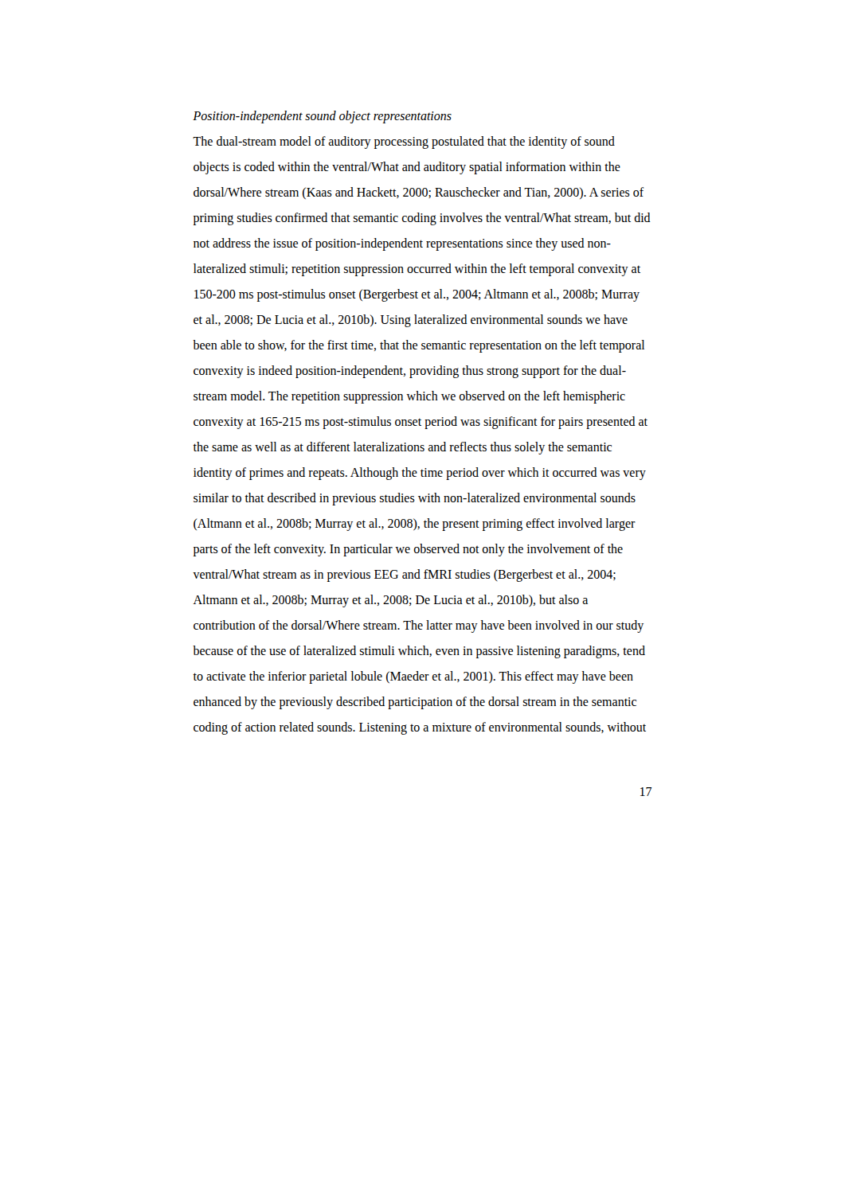Position-independent sound object representations
The dual-stream model of auditory processing postulated that the identity of sound objects is coded within the ventral/What and auditory spatial information within the dorsal/Where stream (Kaas and Hackett, 2000; Rauschecker and Tian, 2000). A series of priming studies confirmed that semantic coding involves the ventral/What stream, but did not address the issue of position-independent representations since they used non-lateralized stimuli; repetition suppression occurred within the left temporal convexity at 150-200 ms post-stimulus onset (Bergerbest et al., 2004; Altmann et al., 2008b; Murray et al., 2008; De Lucia et al., 2010b). Using lateralized environmental sounds we have been able to show, for the first time, that the semantic representation on the left temporal convexity is indeed position-independent, providing thus strong support for the dual-stream model. The repetition suppression which we observed on the left hemispheric convexity at 165-215 ms post-stimulus onset period was significant for pairs presented at the same as well as at different lateralizations and reflects thus solely the semantic identity of primes and repeats. Although the time period over which it occurred was very similar to that described in previous studies with non-lateralized environmental sounds (Altmann et al., 2008b; Murray et al., 2008), the present priming effect involved larger parts of the left convexity. In particular we observed not only the involvement of the ventral/What stream as in previous EEG and fMRI studies (Bergerbest et al., 2004; Altmann et al., 2008b; Murray et al., 2008; De Lucia et al., 2010b), but also a contribution of the dorsal/Where stream. The latter may have been involved in our study because of the use of lateralized stimuli which, even in passive listening paradigms, tend to activate the inferior parietal lobule (Maeder et al., 2001). This effect may have been enhanced by the previously described participation of the dorsal stream in the semantic coding of action related sounds. Listening to a mixture of environmental sounds, without
17